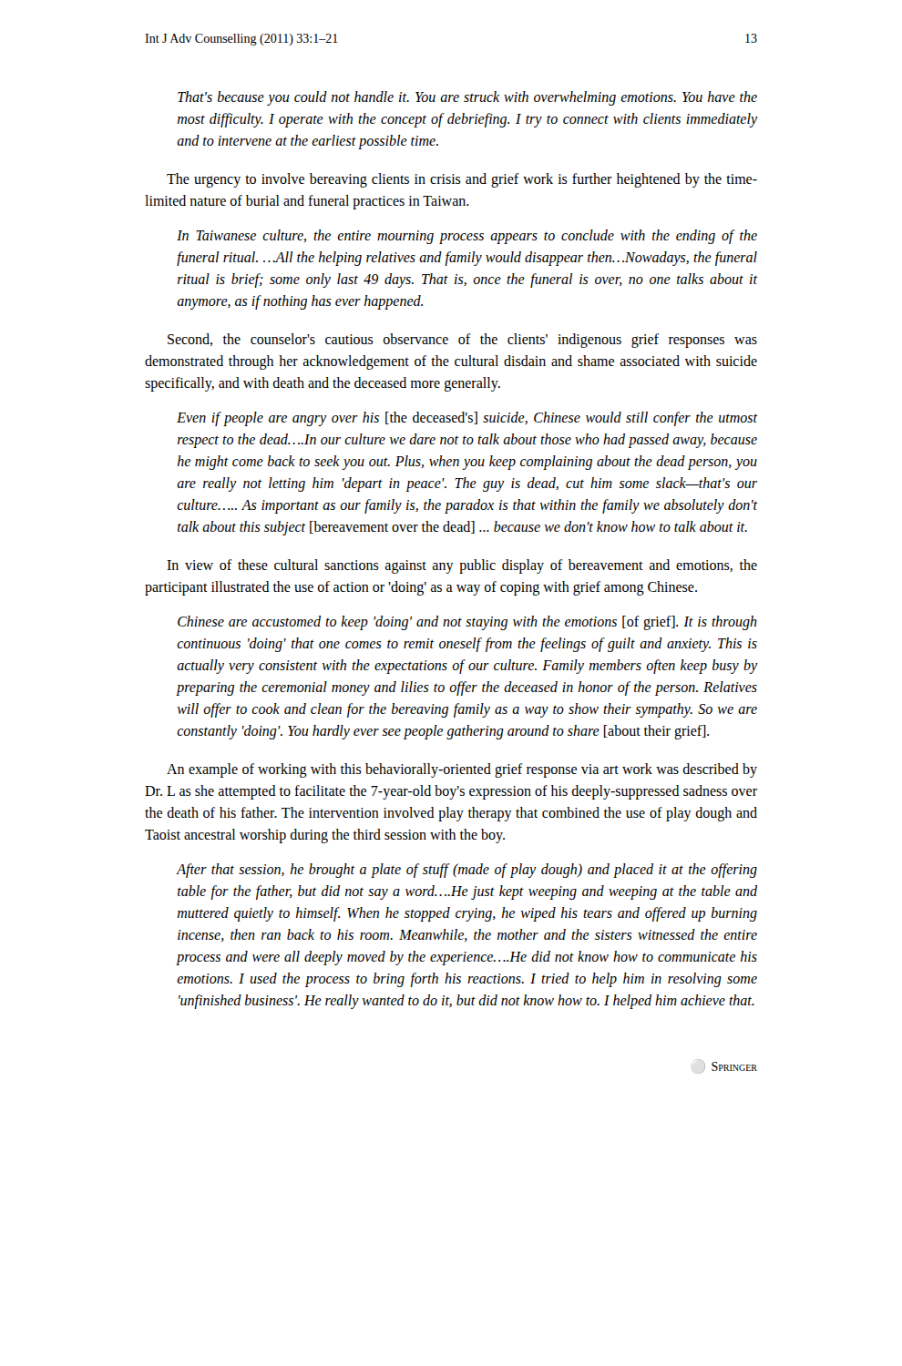Int J Adv Counselling (2011) 33:1–21 13
That's because you could not handle it. You are struck with overwhelming emotions. You have the most difficulty. I operate with the concept of debriefing. I try to connect with clients immediately and to intervene at the earliest possible time.
The urgency to involve bereaving clients in crisis and grief work is further heightened by the time-limited nature of burial and funeral practices in Taiwan.
In Taiwanese culture, the entire mourning process appears to conclude with the ending of the funeral ritual. …All the helping relatives and family would disappear then…Nowadays, the funeral ritual is brief; some only last 49 days. That is, once the funeral is over, no one talks about it anymore, as if nothing has ever happened.
Second, the counselor's cautious observance of the clients' indigenous grief responses was demonstrated through her acknowledgement of the cultural disdain and shame associated with suicide specifically, and with death and the deceased more generally.
Even if people are angry over his [the deceased's] suicide, Chinese would still confer the utmost respect to the dead….In our culture we dare not to talk about those who had passed away, because he might come back to seek you out. Plus, when you keep complaining about the dead person, you are really not letting him 'depart in peace'. The guy is dead, cut him some slack—that's our culture….. As important as our family is, the paradox is that within the family we absolutely don't talk about this subject [bereavement over the dead] ... because we don't know how to talk about it.
In view of these cultural sanctions against any public display of bereavement and emotions, the participant illustrated the use of action or 'doing' as a way of coping with grief among Chinese.
Chinese are accustomed to keep 'doing' and not staying with the emotions [of grief]. It is through continuous 'doing' that one comes to remit oneself from the feelings of guilt and anxiety. This is actually very consistent with the expectations of our culture. Family members often keep busy by preparing the ceremonial money and lilies to offer the deceased in honor of the person. Relatives will offer to cook and clean for the bereaving family as a way to show their sympathy. So we are constantly 'doing'. You hardly ever see people gathering around to share [about their grief].
An example of working with this behaviorally-oriented grief response via art work was described by Dr. L as she attempted to facilitate the 7-year-old boy's expression of his deeply-suppressed sadness over the death of his father. The intervention involved play therapy that combined the use of play dough and Taoist ancestral worship during the third session with the boy.
After that session, he brought a plate of stuff (made of play dough) and placed it at the offering table for the father, but did not say a word….He just kept weeping and weeping at the table and muttered quietly to himself. When he stopped crying, he wiped his tears and offered up burning incense, then ran back to his room. Meanwhile, the mother and the sisters witnessed the entire process and were all deeply moved by the experience….He did not know how to communicate his emotions. I used the process to bring forth his reactions. I tried to help him in resolving some 'unfinished business'. He really wanted to do it, but did not know how to. I helped him achieve that.
⚪Springer